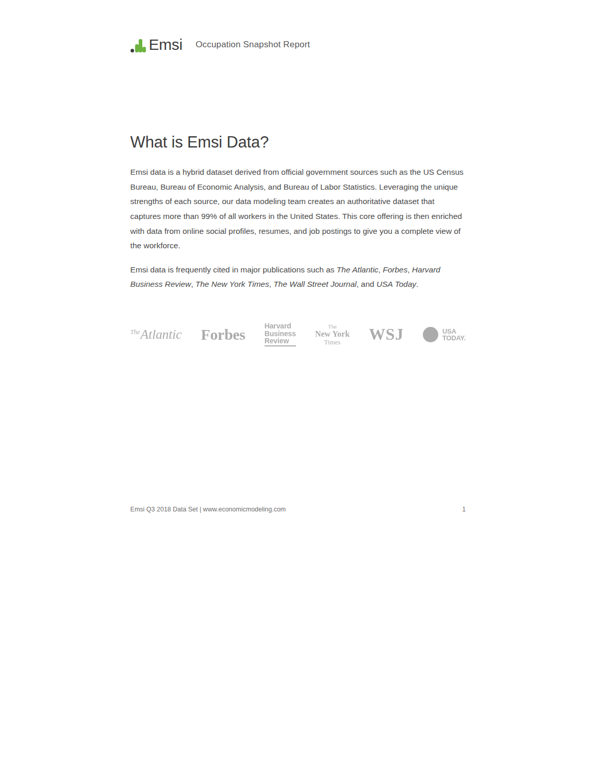Emsi
Occupation Snapshot Report
What is Emsi Data?
Emsi data is a hybrid dataset derived from official government sources such as the US Census Bureau, Bureau of Economic Analysis, and Bureau of Labor Statistics. Leveraging the unique strengths of each source, our data modeling team creates an authoritative dataset that captures more than 99% of all workers in the United States. This core offering is then enriched with data from online social profiles, resumes, and job postings to give you a complete view of the workforce.
Emsi data is frequently cited in major publications such as The Atlantic, Forbes, Harvard Business Review, The New York Times, The Wall Street Journal, and USA Today.
The Atlantic
Forbes
Harvard Business Review
The New York Times
WSJ
USA TODAY.
Emsi Q3 2018 Data Set | www.economicmodeling.com
1